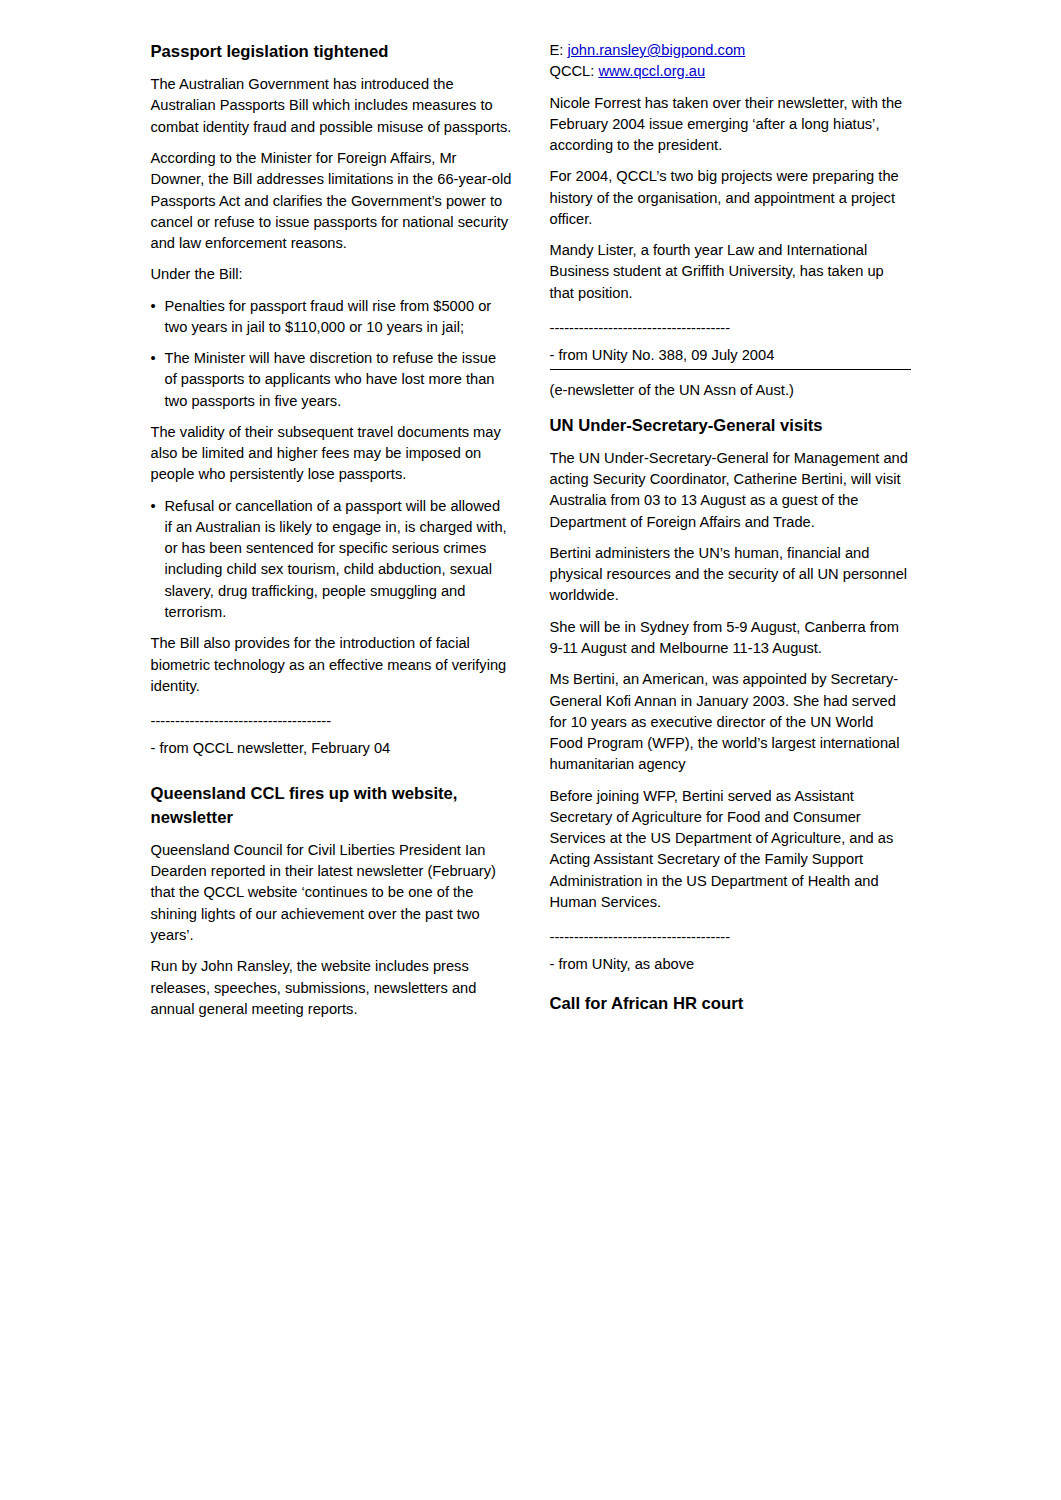Passport legislation tightened
The Australian Government has introduced the Australian Passports Bill which includes measures to combat identity fraud and possible misuse of passports.
According to the Minister for Foreign Affairs, Mr Downer, the Bill addresses limitations in the 66-year-old Passports Act and clarifies the Government’s power to cancel or refuse to issue passports for national security and law enforcement reasons.
Under the Bill:
Penalties for passport fraud will rise from $5000 or two years in jail to $110,000 or 10 years in jail;
The Minister will have discretion to refuse the issue of passports to applicants who have lost more than two passports in five years.
The validity of their subsequent travel documents may also be limited and higher fees may be imposed on people who persistently lose passports.
Refusal or cancellation of a passport will be allowed if an Australian is likely to engage in, is charged with, or has been sentenced for specific serious crimes including child sex tourism, child abduction, sexual slavery, drug trafficking, people smuggling and terrorism.
The Bill also provides for the introduction of facial biometric technology as an effective means of verifying identity.
-------------------------------------
- from QCCL newsletter, February 04
Queensland CCL fires up with website, newsletter
Queensland Council for Civil Liberties President Ian Dearden reported in their latest newsletter (February) that the QCCL website ‘continues to be one of the shining lights of our achievement over the past two years’.
Run by John Ransley, the website includes press releases, speeches, submissions, newsletters and annual general meeting reports.
E: john.ransley@bigpond.com
QCCL: www.qccl.org.au
Nicole Forrest has taken over their newsletter, with the February 2004 issue emerging ‘after a long hiatus’, according to the president.
For 2004, QCCL’s two big projects were preparing the history of the organisation, and appointment a project officer.
Mandy Lister, a fourth year Law and International Business student at Griffith University, has taken up that position.
-------------------------------------
- from UNity No. 388, 09 July 2004
(e-newsletter of the UN Assn of Aust.)
UN Under-Secretary-General visits
The UN Under-Secretary-General for Management and acting Security Coordinator, Catherine Bertini, will visit Australia from 03 to 13 August as a guest of the Department of Foreign Affairs and Trade.
Bertini administers the UN’s human, financial and physical resources and the security of all UN personnel worldwide.
She will be in Sydney from 5-9 August, Canberra from 9-11 August and Melbourne 11-13 August.
Ms Bertini, an American, was appointed by Secretary-General Kofi Annan in January 2003. She had served for 10 years as executive director of the UN World Food Program (WFP), the world’s largest international humanitarian agency
Before joining WFP, Bertini served as Assistant Secretary of Agriculture for Food and Consumer Services at the US Department of Agriculture, and as Acting Assistant Secretary of the Family Support Administration in the US Department of Health and Human Services.
-------------------------------------
- from UNity, as above
Call for African HR court